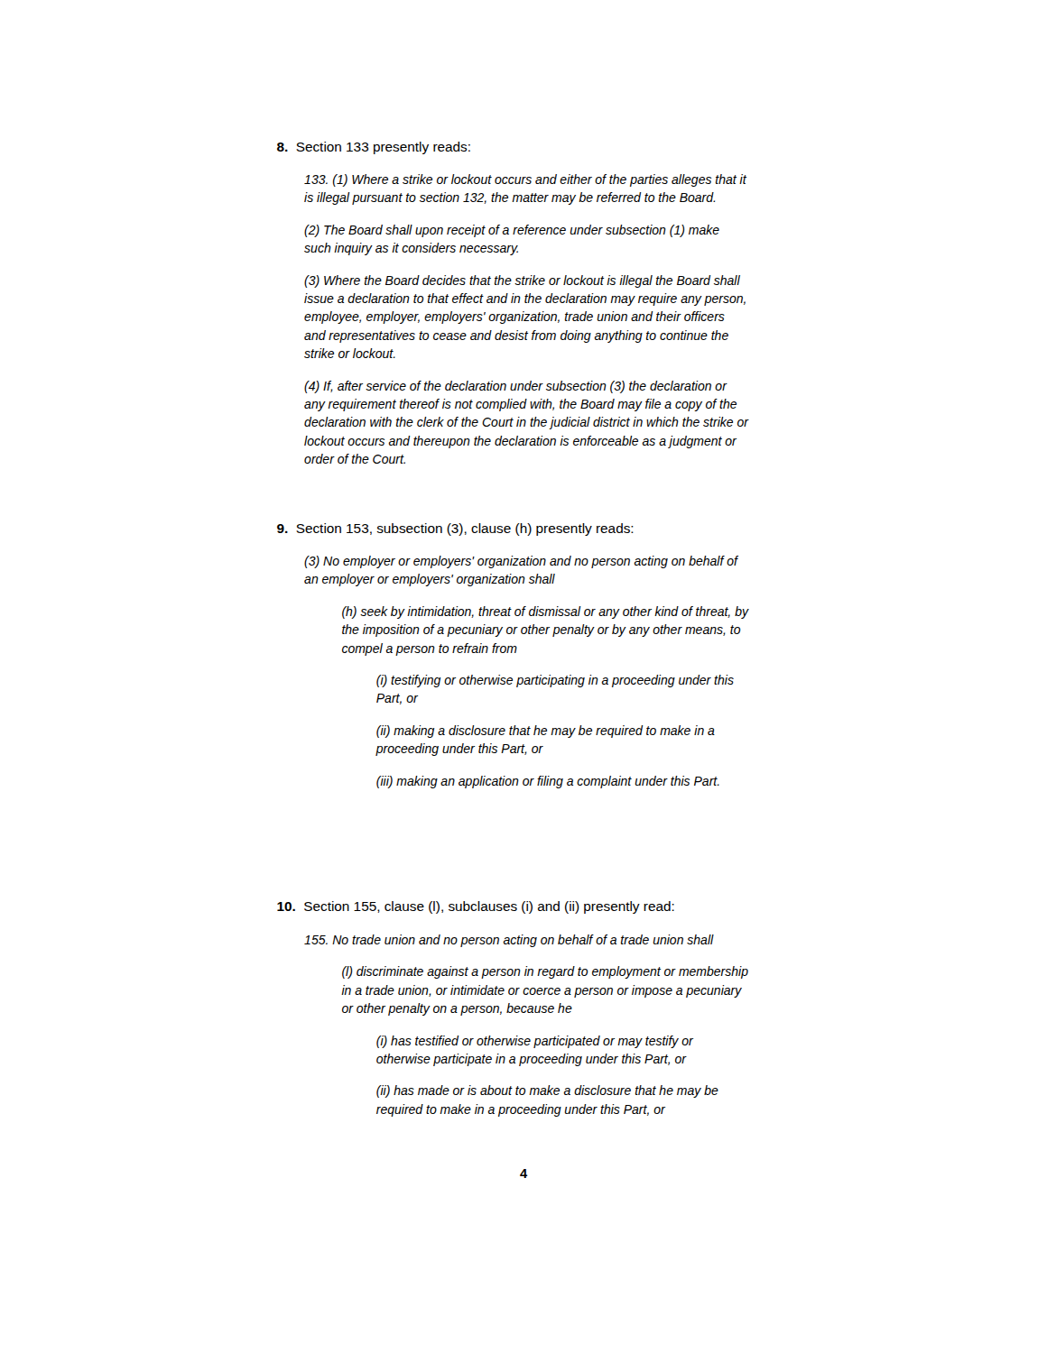8. Section 133 presently reads:
133. (1) Where a strike or lockout occurs and either of the parties alleges that it is illegal pursuant to section 132, the matter may be referred to the Board.
(2) The Board shall upon receipt of a reference under subsection (1) make such inquiry as it considers necessary.
(3) Where the Board decides that the strike or lockout is illegal the Board shall issue a declaration to that effect and in the declaration may require any person, employee, employer, employers' organization, trade union and their officers and representatives to cease and desist from doing anything to continue the strike or lockout.
(4) If, after service of the declaration under subsection (3) the declaration or any requirement thereof is not complied with, the Board may file a copy of the declaration with the clerk of the Court in the judicial district in which the strike or lockout occurs and thereupon the declaration is enforceable as a judgment or order of the Court.
9. Section 153, subsection (3), clause (h) presently reads:
(3) No employer or employers' organization and no person acting on behalf of an employer or employers' organization shall
(h) seek by intimidation, threat of dismissal or any other kind of threat, by the imposition of a pecuniary or other penalty or by any other means, to compel a person to refrain from
(i) testifying or otherwise participating in a proceeding under this Part, or
(ii) making a disclosure that he may be required to make in a proceeding under this Part, or
(iii) making an application or filing a complaint under this Part.
10. Section 155, clause (l), subclauses (i) and (ii) presently read:
155. No trade union and no person acting on behalf of a trade union shall
(l) discriminate against a person in regard to employment or membership in a trade union, or intimidate or coerce a person or impose a pecuniary or other penalty on a person, because he
(i) has testified or otherwise participated or may testify or otherwise participate in a proceeding under this Part, or
(ii) has made or is about to make a disclosure that he may be required to make in a proceeding under this Part, or
4